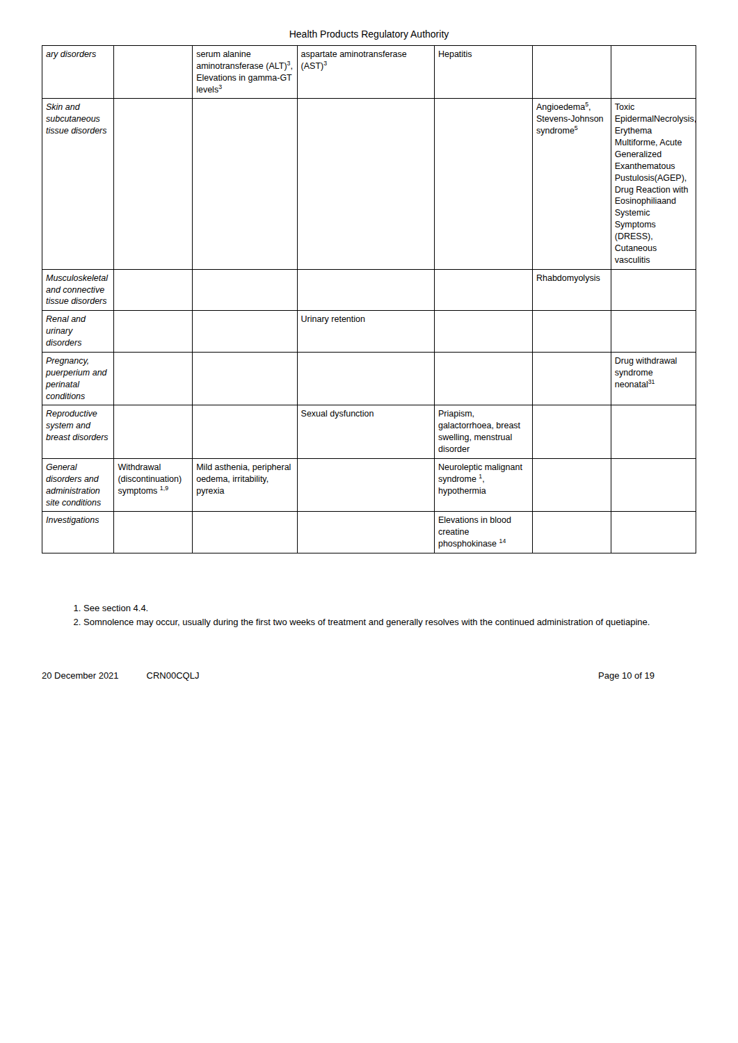Health Products Regulatory Authority
| ary disorders | | serum alanine aminotransferase (ALT) 3 , Elevations in gamma-GT levels 3 | aspartate aminotransferase (AST) 3 | Hepatitis | | |
| Skin and subcutaneous tissue disorders | | | | | Angioedema 5 , Stevens-Johnson syndrome 5 | Toxic EpidermalNecrolysis, Erythema Multiforme, Acute Generalized Exanthematous Pustulosis(AGEP), Drug Reaction with Eosinophiliaand Systemic Symptoms (DRESS), Cutaneous vasculitis |
| Musculoskeletal and connective tissue disorders | | | | | Rhabdomyolysis | |
| Renal and urinary disorders | | | Urinary retention | | | |
| Pregnancy, puerperium and perinatal conditions | | | | | | Drug withdrawal syndrome neonatal 31 |
| Reproductive system and breast disorders | | | Sexual dysfunction | Priapism, galactorrhoea, breast swelling, menstrual disorder | | |
| General disorders and administration site conditions | Withdrawal (discontinuation) symptoms 1,9 | Mild asthenia, peripheral oedema, irritability, pyrexia | | Neuroleptic malignant syndrome 1 , hypothermia | | |
| Investigations | | | | Elevations in blood creatine phosphokinase 14 | | |
See section 4.4.
Somnolence may occur, usually during the first two weeks of treatment and generally resolves with the continued administration of quetiapine.
20 December 2021
CRN00CQLJ
Page 10 of 19